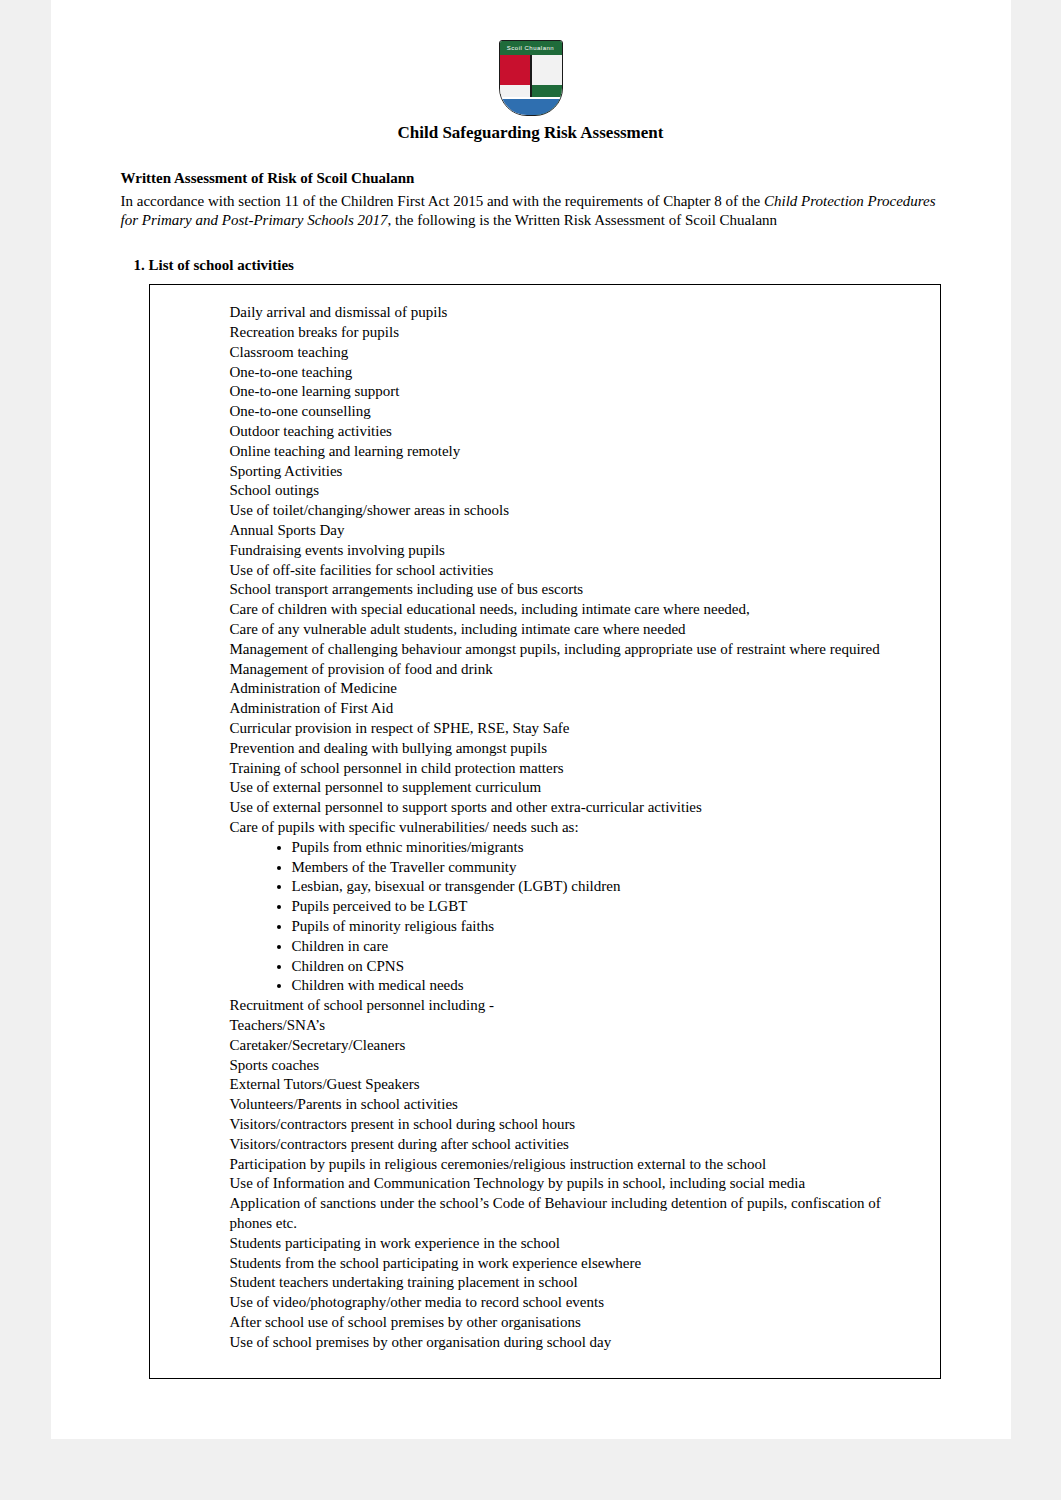Scoil Chualann
Child Safeguarding Risk Assessment
Written Assessment of Risk of Scoil Chualann
In accordance with section 11 of the Children First Act 2015 and with the requirements of Chapter 8 of the Child Protection Procedures for Primary and Post-Primary Schools 2017, the following is the Written Risk Assessment of Scoil Chualann
List of school activities
Daily arrival and dismissal of pupils
Recreation breaks for pupils
Classroom teaching
One-to-one teaching
One-to-one learning support
One-to-one counselling
Outdoor teaching activities
Online teaching and learning remotely
Sporting Activities
School outings
Use of toilet/changing/shower areas in schools
Annual Sports Day
Fundraising events involving pupils
Use of off-site facilities for school activities
School transport arrangements including use of bus escorts
Care of children with special educational needs, including intimate care where needed,
Care of any vulnerable adult students, including intimate care where needed
Management of challenging behaviour amongst pupils, including appropriate use of restraint where required
Management of provision of food and drink
Administration of Medicine
Administration of First Aid
Curricular provision in respect of SPHE, RSE, Stay Safe
Prevention and dealing with bullying amongst pupils
Training of school personnel in child protection matters
Use of external personnel to supplement curriculum
Use of external personnel to support sports and other extra-curricular activities
Care of pupils with specific vulnerabilities/ needs such as:
Pupils from ethnic minorities/migrants
Members of the Traveller community
Lesbian, gay, bisexual or transgender (LGBT) children
Pupils perceived to be LGBT
Pupils of minority religious faiths
Children in care
Children on CPNS
Children with medical needs
Recruitment of school personnel including -
Teachers/SNA’s
Caretaker/Secretary/Cleaners
Sports coaches
External Tutors/Guest Speakers
Volunteers/Parents in school activities
Visitors/contractors present in school during school hours
Visitors/contractors present during after school activities
Participation by pupils in religious ceremonies/religious instruction external to the school
Use of Information and Communication Technology by pupils in school, including social media
Application of sanctions under the school’s Code of Behaviour including detention of pupils, confiscation of phones etc.
Students participating in work experience in the school
Students from the school participating in work experience elsewhere
Student teachers undertaking training placement in school
Use of video/photography/other media to record school events
After school use of school premises by other organisations
Use of school premises by other organisation during school day